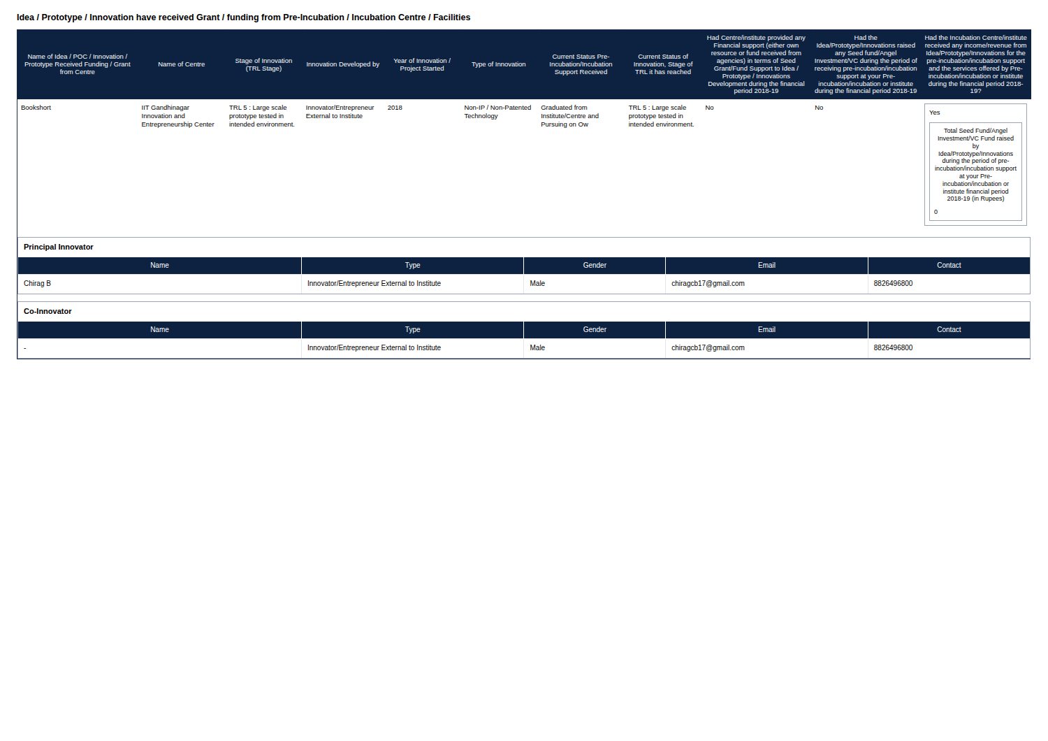Idea / Prototype / Innovation have received Grant / funding from Pre-Incubation / Incubation Centre / Facilities
| Name of Idea / POC / Innovation / Prototype Received Funding / Grant from Centre | Name of Centre | Stage of Innovation (TRL Stage) | Innovation Developed by | Year of Innovation / Project Started | Type of Innovation | Current Status Pre-Incubation/Incubation Support Received | Current Status of Innovation, Stage of TRL it has reached | Had Centre/institute provided any Financial support (either own resource or fund received from agencies) in terms of Seed Grant/Fund Support to Idea / Prototype / Innovations Development during the financial period 2018-19 | Had the Idea/Prototype/Innovations raised any Seed fund/Angel Investment/VC during the period of receiving pre-incubation/incubation support at your Pre-incubation/incubation or institute during the financial period 2018-19 | Had the Incubation Centre/institute received any income/revenue from Idea/Prototype/Innovations for the pre-incubation/incubation support and the services offered by Pre-incubation/incubation or institute during the financial period 2018-19? |
| --- | --- | --- | --- | --- | --- | --- | --- | --- | --- | --- |
| Bookshort | IIT Gandhinagar Innovation and Entrepreneurship Center | TRL 5 : Large scale prototype tested in intended environment. | Innovator/Entrepreneur External to Institute | 2018 | Non-IP / Non-Patented Technology | Graduated from Institute/Centre and Pursuing on Ow | TRL 5 : Large scale prototype tested in intended environment. | No | No | Yes Total Seed Fund/Angel Investment/VC Fund raised by Idea/Prototype/Innovations during the period of pre-incubation/incubation support at your Pre-incubation/incubation or institute financial period 2018-19 (in Rupees) 0 |
| Principal Innovator / Name / Type / Gender / Email / Contact / / --- / --- / --- / --- / --- / / Chirag B / Innovator/Entrepreneur External to Institute / Male / chiragcb17@gmail.com / 8826496800 / Co-Innovator / Name / Type / Gender / Email / Contact / / --- / --- / --- / --- / --- / / - / Innovator/Entrepreneur External to Institute / Male / chiragcb17@gmail.com / 8826496800 / |